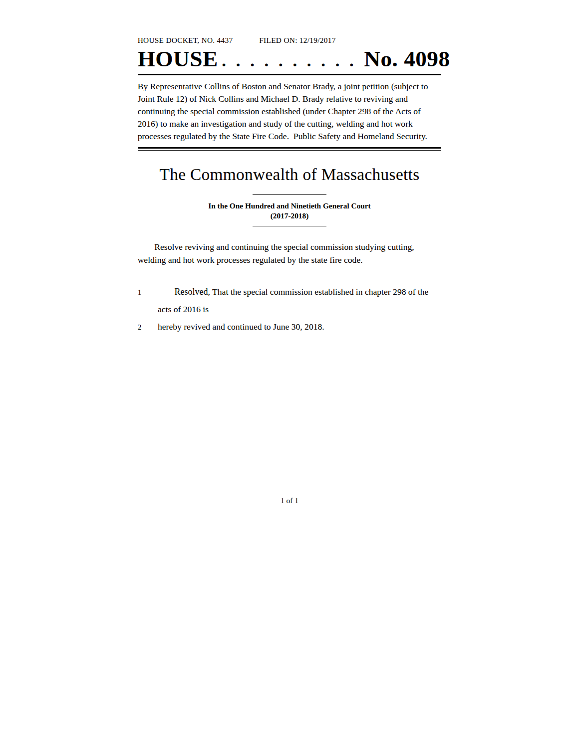HOUSE DOCKET, NO. 4437 FILED ON: 12/19/2017
HOUSE . . . . . . . . . . . . . . . No. 4098
By Representative Collins of Boston and Senator Brady, a joint petition (subject to Joint Rule 12) of Nick Collins and Michael D. Brady relative to reviving and continuing the special commission established (under Chapter 298 of the Acts of 2016) to make an investigation and study of the cutting, welding and hot work processes regulated by the State Fire Code. Public Safety and Homeland Security.
The Commonwealth of Massachusetts
In the One Hundred and Ninetieth General Court
(2017-2018)
Resolve reviving and continuing the special commission studying cutting, welding and hot work processes regulated by the state fire code.
1 Resolved, That the special commission established in chapter 298 of the acts of 2016 is
2 hereby revived and continued to June 30, 2018.
1 of 1